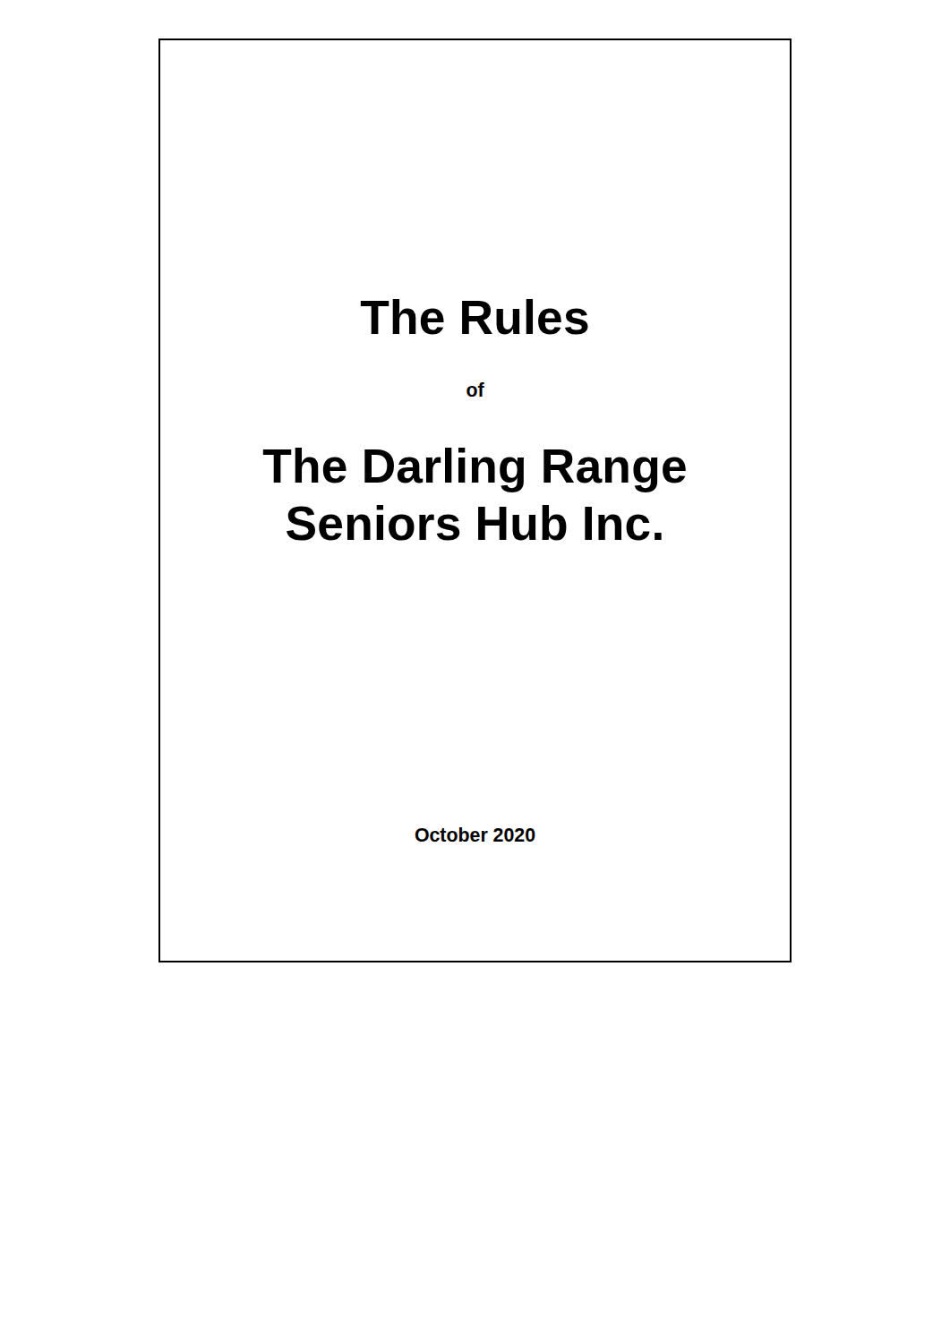The Rules
of
The Darling Range
Seniors Hub Inc.
October 2020